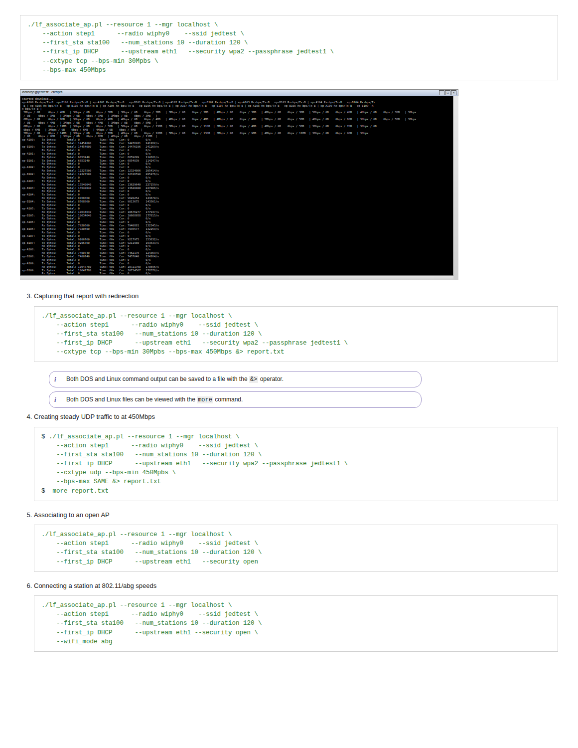./lf_associate_ap.pl --resource 1 --mgr localhost \ --action step1 --radio wiphy0 --ssid jedtest \ --first_sta sta100 --num_stations 10 --duration 120 \ --first_ip DHCP --upstream eth1 --security wpa2 --passphrase jedtest1 \ --cxtype tcp --bps-min 30Mpbs \ --bps-max 450Mbps
lanforge@jedtest:~/scripts _□×
Started download...
ep-A100 Rx-bps/Tx-B  ep-B100 Rx-bps/Tx-B | ep-A101 Rx-bps/Tx-B   ep-B101 Rx-bps/Tx-B | ep-A102 Rx-bps/Tx-B   ep-B102 Rx-bps/Tx-B | ep-A103 Rx-bps/Tx-B   ep-B103 Rx-bps/Tx-B | ep-A104 Rx-bps/Tx-B   ep-B104 Rx-bps/Tx
-B | ep-A105 Rx-bps/Tx-B   ep-B105 Rx-bps/Tx-B | ep-A106 Rx-bps/Tx-B   ep-B106 Rx-bps/Tx-B | ep-A107 Rx-bps/Tx-B   ep-B107 Rx-bps/Tx-B | ep-A108 Rx-bps/Tx-B   ep-B108 Rx-bps/Tx-B | ep-A109 Rx-bps/Tx-B   ep-B109  R
x-bps/Tx-B |
 5Mbps / 0B     0bps / 4MB   | 3Mbps / 0B    0bps / 3MB   | 3Mbps / 0B    0bps / 3MB   | 3Mbps / 0B    0bps / 3MB   | 4Mbps / 0B    0bps / 3MB   | 4Mbps / 0B    0bps / 3MB   | 5Mbps / 0B    0bps / 4MB   | 4Mbps / 0B    0bps / 3MB   | 3Mbps
 / 0B     0bps / 3MB   | 3Mbps / 0B    0bps / 3MB   | 3Mbps / 0B    0bps / 3MB   |
 6Mbps / 0B     0bps / 6MB   | 3Mbps / 0B    0bps / 4MB   | 4Mbps / 0B    0bps / 4MB   | 4Mbps / 0B    0bps / 4MB   | 4Mbps / 0B    0bps / 4MB   | 5Mbps / 0B    0bps / 5MB   | 4Mbps / 0B    0bps / 6MB   | 3Mbps / 0B    0bps / 5MB   | 3Mbps
 / 0B     0bps / 4MB   | 3Mbps / 0B    0bps / 4MB   | 3Mbps / 0B    0bps / 5MB   |
 6Mbps / 0B     0bps / 12MB  | 3Mbps / 0B    0bps / 5MB   | 5Mbps / 0B    0bps / 13MB  | 5Mbps / 0B    0bps / 11MB  | 3Mbps / 0B    0bps / 4MB   | 4Mbps / 0B    0bps / 5MB   | 3Mbps / 0B    0bps / 7MB   | 3Mbps / 0B
 0bps / 6MB   | 3Mbps / 0B    0bps / 6MB   | 4Mbps / 0B    0bps / 6MB   |
 5Mbps / 0B     0bps / 14MB  | 3Mbps / 0B    0bps / 7MB   | 4Mbps / 0B    0bps / 12MB  | 5Mbps / 0B    0bps / 13MB  | 3Mbps / 0B    0bps / 9MB   | 4Mbps / 0B    0bps / 11MB  | 3Mbps / 0B    0bps / 9MB   | 3Mbps
 / 0B     0bps / 9MB   | 3Mbps / 0B    0bps / 8MB   | 4Mbps / 0B    0bps / 11MB  |
ep-A100:    Tx Bytes:      Total: 0            Time: 60s   Cur: 0          0/s
            Rx Bytes:      Total: 14454000     Time: 60s   Cur: 14476921   241282/s
ep-B100:    Tx Bytes:      Total: 14454000     Time: 60s   Cur: 14476196   241269/s
            Rx Bytes:      Total: 0            Time: 60s   Cur: 0          0/s
ep-A101:    Tx Bytes:      Total: 0            Time: 60s   Cur: 0          0/s
            Rx Bytes:      Total: 6853240      Time: 60s   Cur: 6859299    114321/s
ep-B101:    Tx Bytes:      Total: 6853240      Time: 60s   Cur: 6854839    114247/s
            Rx Bytes:      Total: 0            Time: 60s   Cur: 0          0/s
ep-A102:    Tx Bytes:      Total: 0            Time: 60s   Cur: 0          0/s
            Rx Bytes:      Total: 12227500     Time: 60s   Cur: 12324866   205414/s
ep-B102:    Tx Bytes:      Total: 12227500     Time: 60s   Cur: 12316590   205276/s
            Rx Bytes:      Total: 0            Time: 60s   Cur: 0          0/s
ep-A103:    Tx Bytes:      Total: 0            Time: 60s   Cur: 0          0/s
            Rx Bytes:      Total: 13540040     Time: 60s   Cur: 13629640   227159/s
ep-B103:    Tx Bytes:      Total: 13540040     Time: 60s   Cur: 13620400   227006/s
            Rx Bytes:      Total: 0            Time: 60s   Cur: 0          0/s
ep-A104:    Tx Bytes:      Total: 0            Time: 60s   Cur: 0          0/s
            Rx Bytes:      Total: 8768860      Time: 60s   Cur: 9620252    143670/s
ep-B104:    Tx Bytes:      Total: 8768860      Time: 60s   Cur: 9813675    143561/s
            Rx Bytes:      Total: 0            Time: 60s   Cur: 0          0/s
ep-A105:    Tx Bytes:      Total: 0            Time: 60s   Cur: 0          0/s
            Rx Bytes:      Total: 10634640     Time: 60s   Cur: 10676277   177937/s
ep-B105:    Tx Bytes:      Total: 10634640     Time: 60s   Cur: 10668958   177815/s
            Rx Bytes:      Total: 0            Time: 60s   Cur: 0          0/s
ep-A106:    Tx Bytes:      Total: 0            Time: 60s   Cur: 0          0/s
            Rx Bytes:      Total: 7920500      Time: 60s   Cur: 7940881    132345/s
ep-B106:    Tx Bytes:      Total: 7920500      Time: 60s   Cur: 7935577    132259/s
            Rx Bytes:      Total: 0            Time: 60s   Cur: 0          0/s
ep-A107:    Tx Bytes:      Total: 0            Time: 60s   Cur: 0          0/s
            Rx Bytes:      Total: 9206760      Time: 60s   Cur: 9217975    153632/s
ep-B107:    Tx Bytes:      Total: 9206760      Time: 60s   Cur: 9211980    153533/s
            Rx Bytes:      Total: 0            Time: 60s   Cur: 0          0/s
ep-A108:    Tx Bytes:      Total: 0            Time: 60s   Cur: 0          0/s
            Rx Bytes:      Total: 7400740      Time: 60s   Cur: 7462176    124369/s
ep-B108:    Tx Bytes:      Total: 7400740      Time: 60s   Cur: 7457040    124264/s
            Rx Bytes:      Total: 0            Time: 60s   Cur: 0          0/s
ep-A109:    Tx Bytes:      Total: 0            Time: 60s   Cur: 0          0/s
            Rx Bytes:      Total: 10647780     Time: 60s   Cur: 10721760   178696/s
ep-B109:    Tx Bytes:      Total: 10647780     Time: 60s   Cur: 10714567   178576/s
            Rx Bytes:      Total: 0            Time: 60s   Cur: 0          0/s
lanforge@jedtest ~/scripts
Capturing that report with redirection
./lf_associate_ap.pl --resource 1 --mgr localhost \ --action step1 --radio wiphy0 --ssid jedtest \ --first_sta sta100 --num_stations 10 --duration 120 \ --first_ip DHCP --upstream eth1 --security wpa2 --passphrase jedtest1 \ --cxtype tcp --bps-min 30Mpbs --bps-max 450Mbps &> report.txt
Both DOS and Linux command output can be saved to a file with the &> operator.
Both DOS and Linux files can be viewed with the more command.
Creating steady UDP traffic to at 450Mbps
$ ./lf_associate_ap.pl --resource 1 --mgr localhost \ --action step1 --radio wiphy0 --ssid jedtest \ --first_sta sta100 --num_stations 10 --duration 120 \ --first_ip DHCP --upstream eth1 --security wpa2 --passphrase jedtest1 \ --cxtype udp --bps-min 450Mpbs \ --bps-max SAME &> report.txt $ more report.txt
Associating to an open AP
./lf_associate_ap.pl --resource 1 --mgr localhost \ --action step1 --radio wiphy0 --ssid jedtest \ --first_sta sta100 --num_stations 10 --duration 120 \ --first_ip DHCP --upstream eth1 --security open
Connecting a station at 802.11/abg speeds
./lf_associate_ap.pl --resource 1 --mgr localhost \ --action step1 --radio wiphy0 --ssid jedtest \ --first_sta sta100 --num_stations 10 --duration 120 \ --first_ip DHCP --upstream eth1 --security open \ --wifi_mode abg